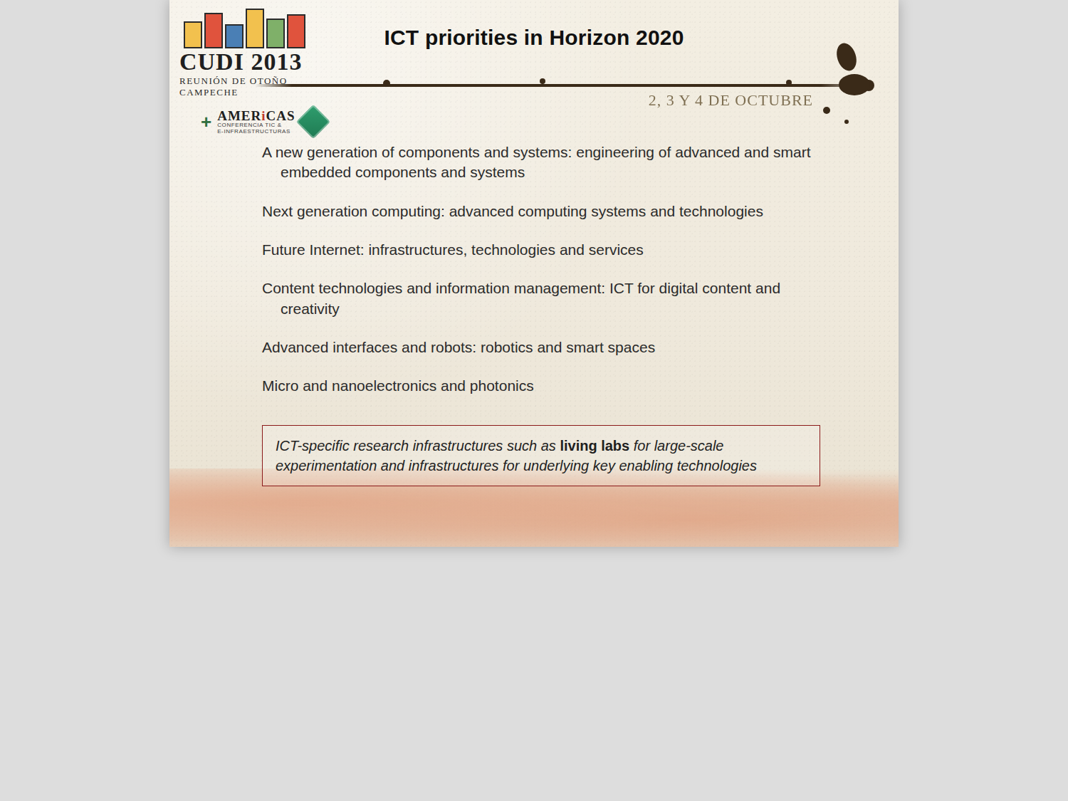CUDI 2013
Reunión de Otoño
Campeche
+
AMERi CAS
Conferencia TIC &
e-Infraestructuras
ICT priorities in Horizon 2020
2, 3 Y 4 DE OCTUBRE
A new generation of components and systems: engineering of advanced and smart embedded components and systems
Next generation computing: advanced computing systems and technologies
Future Internet: infrastructures, technologies and services
Content technologies and information management: ICT for digital content and creativity
Advanced interfaces and robots: robotics and smart spaces
Micro and nanoelectronics and photonics
ICT-specific research infrastructures such as living labs for large-scale experimentation and infrastructures for underlying key enabling technologies